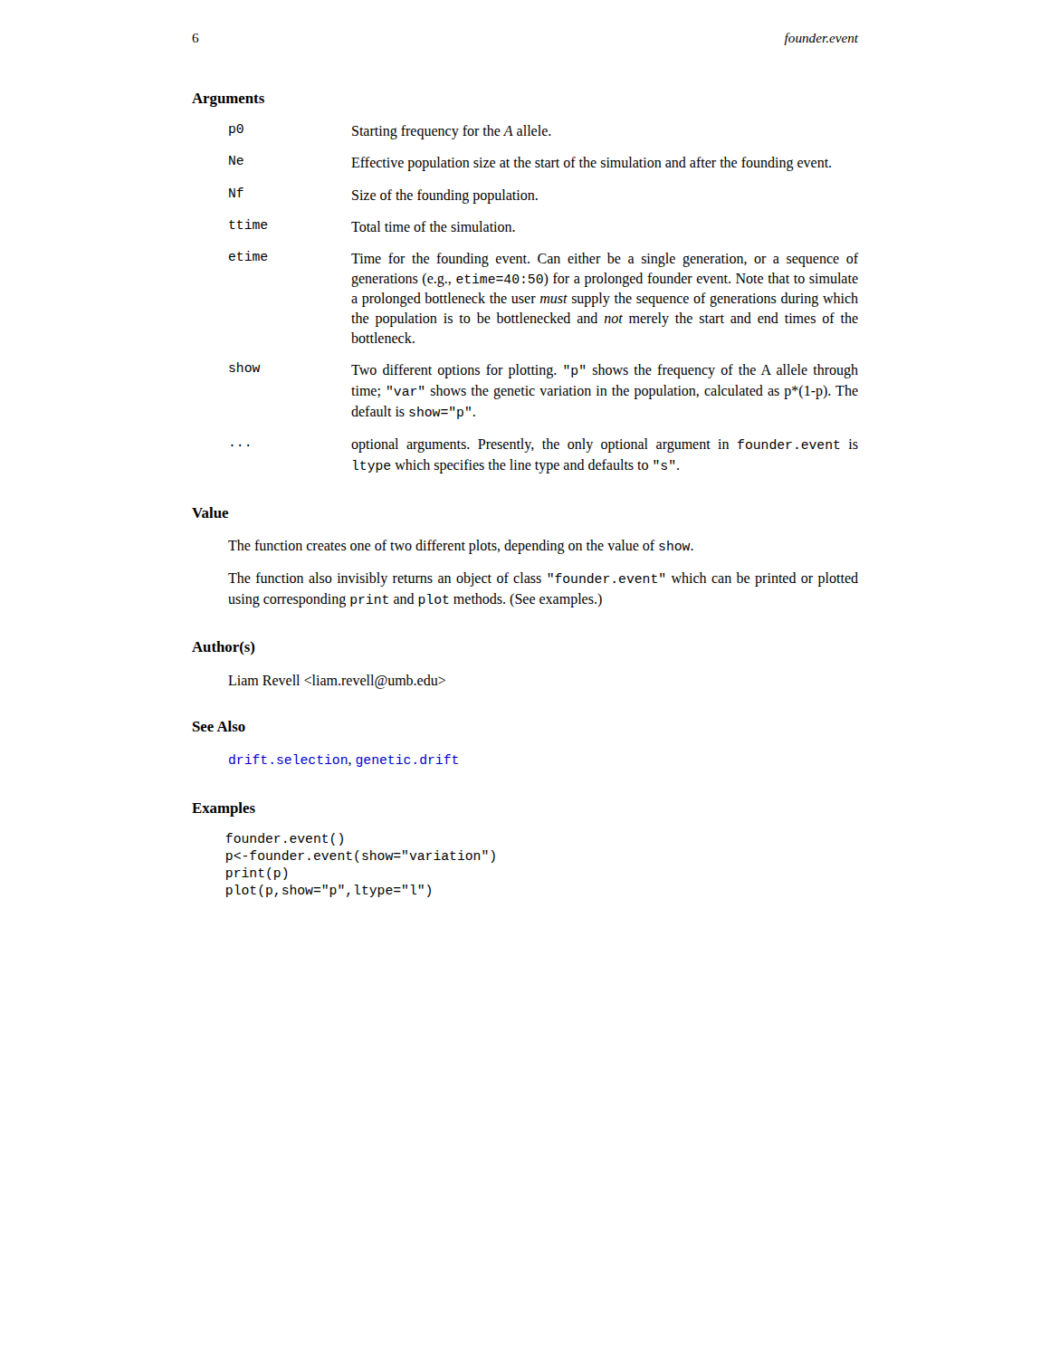6 founder.event
Arguments
p0
Starting frequency for the A allele.
Ne
Effective population size at the start of the simulation and after the founding event.
Nf
Size of the founding population.
ttime
Total time of the simulation.
etime
Time for the founding event. Can either be a single generation, or a sequence of generations (e.g., etime=40:50) for a prolonged founder event. Note that to simulate a prolonged bottleneck the user must supply the sequence of generations during which the population is to be bottlenecked and not merely the start and end times of the bottleneck.
show
Two different options for plotting. "p" shows the frequency of the A allele through time; "var" shows the genetic variation in the population, calculated as p*(1-p). The default is show="p".
...
optional arguments. Presently, the only optional argument in founder.event is ltype which specifies the line type and defaults to "s".
Value
The function creates one of two different plots, depending on the value of show.
The function also invisibly returns an object of class "founder.event" which can be printed or plotted using corresponding print and plot methods. (See examples.)
Author(s)
Liam Revell <liam.revell@umb.edu>
See Also
drift.selection, genetic.drift
Examples
founder.event()
p<-founder.event(show="variation")
print(p)
plot(p,show="p",ltype="l")